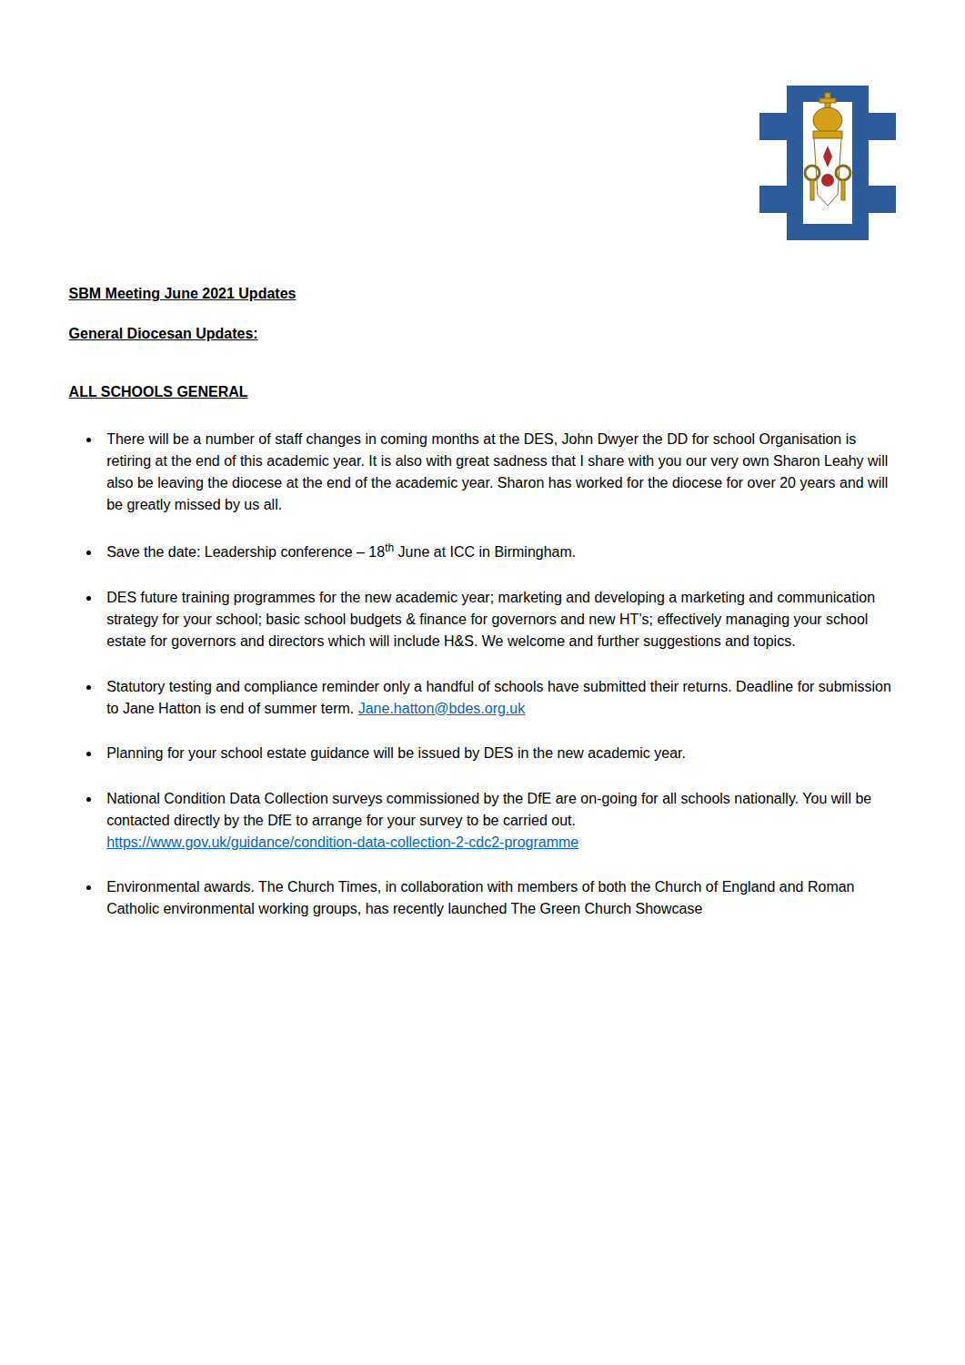SBM Meeting June 2021 Updates
General Diocesan Updates:
ALL SCHOOLS GENERAL
There will be a number of staff changes in coming months at the DES, John Dwyer the DD for school Organisation is retiring at the end of this academic year. It is also with great sadness that I share with you our very own Sharon Leahy will also be leaving the diocese at the end of the academic year. Sharon has worked for the diocese for over 20 years and will be greatly missed by us all.
Save the date: Leadership conference – 18th June at ICC in Birmingham.
DES future training programmes for the new academic year; marketing and developing a marketing and communication strategy for your school; basic school budgets & finance for governors and new HT’s; effectively managing your school estate for governors and directors which will include H&S. We welcome and further suggestions and topics.
Statutory testing and compliance reminder only a handful of schools have submitted their returns. Deadline for submission to Jane Hatton is end of summer term. Jane.hatton@bdes.org.uk
Planning for your school estate guidance will be issued by DES in the new academic year.
National Condition Data Collection surveys commissioned by the DfE are on-going for all schools nationally. You will be contacted directly by the DfE to arrange for your survey to be carried out.
https://www.gov.uk/guidance/condition-data-collection-2-cdc2-programme
Environmental awards. The Church Times, in collaboration with members of both the Church of England and Roman Catholic environmental working groups, has recently launched The Green Church Showcase